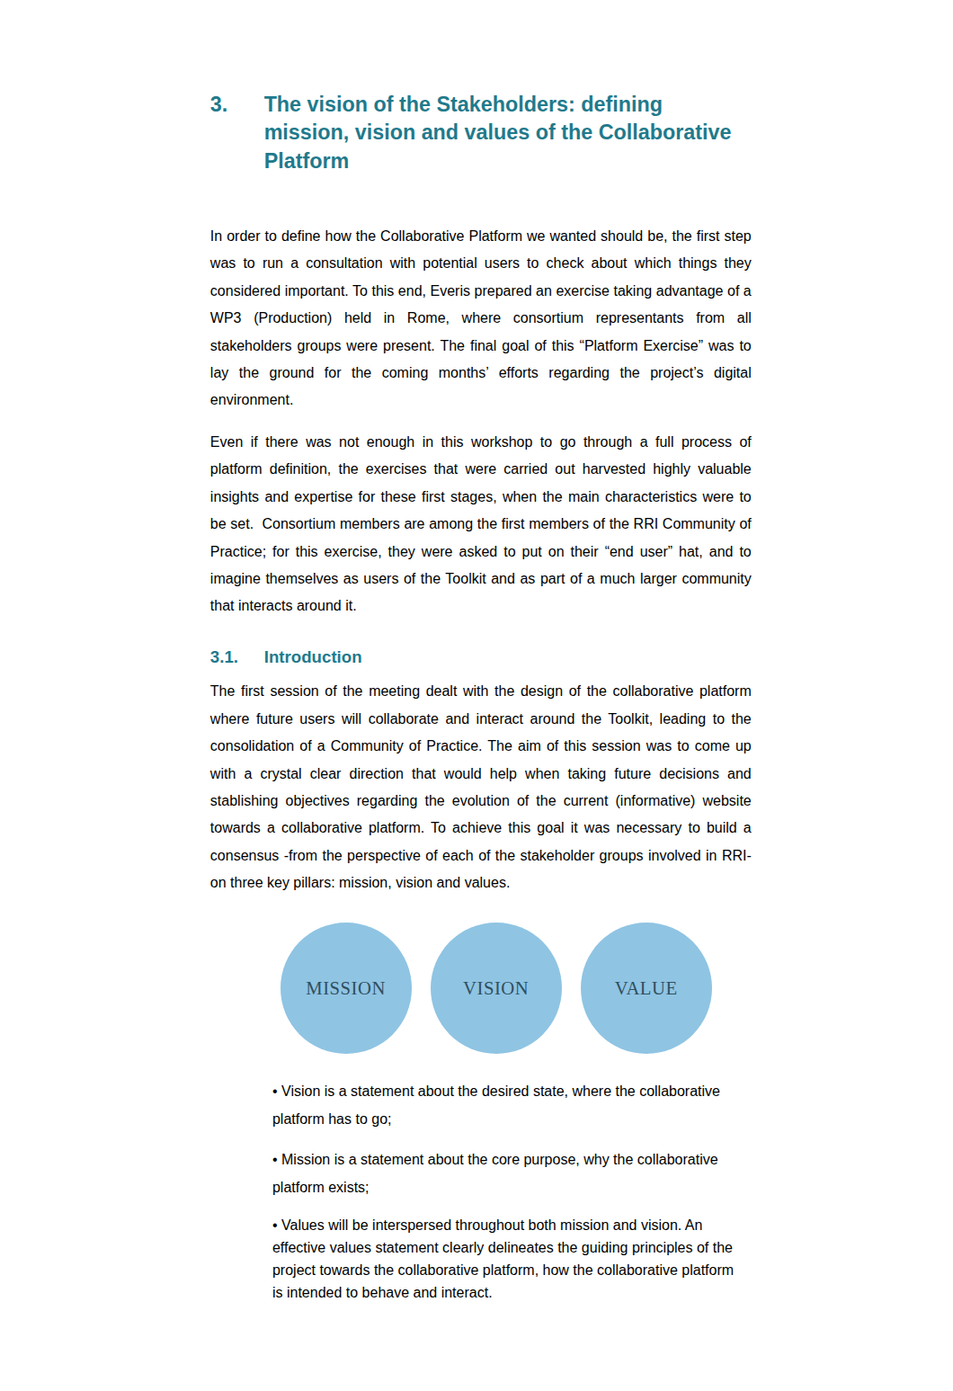3. The vision of the Stakeholders: defining mission, vision and values of the Collaborative Platform
In order to define how the Collaborative Platform we wanted should be, the first step was to run a consultation with potential users to check about which things they considered important. To this end, Everis prepared an exercise taking advantage of a WP3 (Production) held in Rome, where consortium representants from all stakeholders groups were present. The final goal of this “Platform Exercise” was to lay the ground for the coming months’ efforts regarding the project’s digital environment.
Even if there was not enough in this workshop to go through a full process of platform definition, the exercises that were carried out harvested highly valuable insights and expertise for these first stages, when the main characteristics were to be set. Consortium members are among the first members of the RRI Community of Practice; for this exercise, they were asked to put on their “end user” hat, and to imagine themselves as users of the Toolkit and as part of a much larger community that interacts around it.
3.1. Introduction
The first session of the meeting dealt with the design of the collaborative platform where future users will collaborate and interact around the Toolkit, leading to the consolidation of a Community of Practice. The aim of this session was to come up with a crystal clear direction that would help when taking future decisions and stablishing objectives regarding the evolution of the current (informative) website towards a collaborative platform. To achieve this goal it was necessary to build a consensus -from the perspective of each of the stakeholder groups involved in RRI- on three key pillars: mission, vision and values.
MISSION
VISION
VALUE
• Vision is a statement about the desired state, where the collaborative platform has to go;
• Mission is a statement about the core purpose, why the collaborative platform exists;
• Values will be interspersed throughout both mission and vision. An effective values statement clearly delineates the guiding principles of the project towards the collaborative platform, how the collaborative platform is intended to behave and interact.